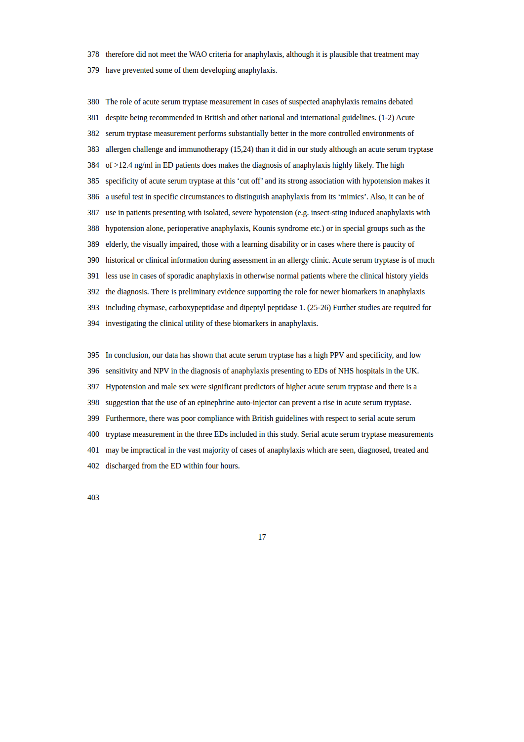therefore did not meet the WAO criteria for anaphylaxis, although it is plausible that treatment may
have prevented some of them developing anaphylaxis.
The role of acute serum tryptase measurement in cases of suspected anaphylaxis remains debated
despite being recommended in British and other national and international guidelines. (1-2) Acute
serum tryptase measurement performs substantially better in the more controlled environments of
allergen challenge and immunotherapy (15,24) than it did in our study although an acute serum tryptase
of >12.4 ng/ml in ED patients does makes the diagnosis of anaphylaxis highly likely. The high
specificity of acute serum tryptase at this ‘cut off’ and its strong association with hypotension makes it
a useful test in specific circumstances to distinguish anaphylaxis from its ‘mimics’. Also, it can be of
use in patients presenting with isolated, severe hypotension (e.g. insect-sting induced anaphylaxis with
hypotension alone, perioperative anaphylaxis, Kounis syndrome etc.) or in special groups such as the
elderly, the visually impaired, those with a learning disability or in cases where there is paucity of
historical or clinical information during assessment in an allergy clinic. Acute serum tryptase is of much
less use in cases of sporadic anaphylaxis in otherwise normal patients where the clinical history yields
the diagnosis. There is preliminary evidence supporting the role for newer biomarkers in anaphylaxis
including chymase, carboxypeptidase and dipeptyl peptidase 1. (25-26) Further studies are required for
investigating the clinical utility of these biomarkers in anaphylaxis.
In conclusion, our data has shown that acute serum tryptase has a high PPV and specificity, and low
sensitivity and NPV in the diagnosis of anaphylaxis presenting to EDs of NHS hospitals in the UK.
Hypotension and male sex were significant predictors of higher acute serum tryptase and there is a
suggestion that the use of an epinephrine auto-injector can prevent a rise in acute serum tryptase.
Furthermore, there was poor compliance with British guidelines with respect to serial acute serum
tryptase measurement in the three EDs included in this study. Serial acute serum tryptase measurements
may be impractical in the vast majority of cases of anaphylaxis which are seen, diagnosed, treated and
discharged from the ED within four hours.
17